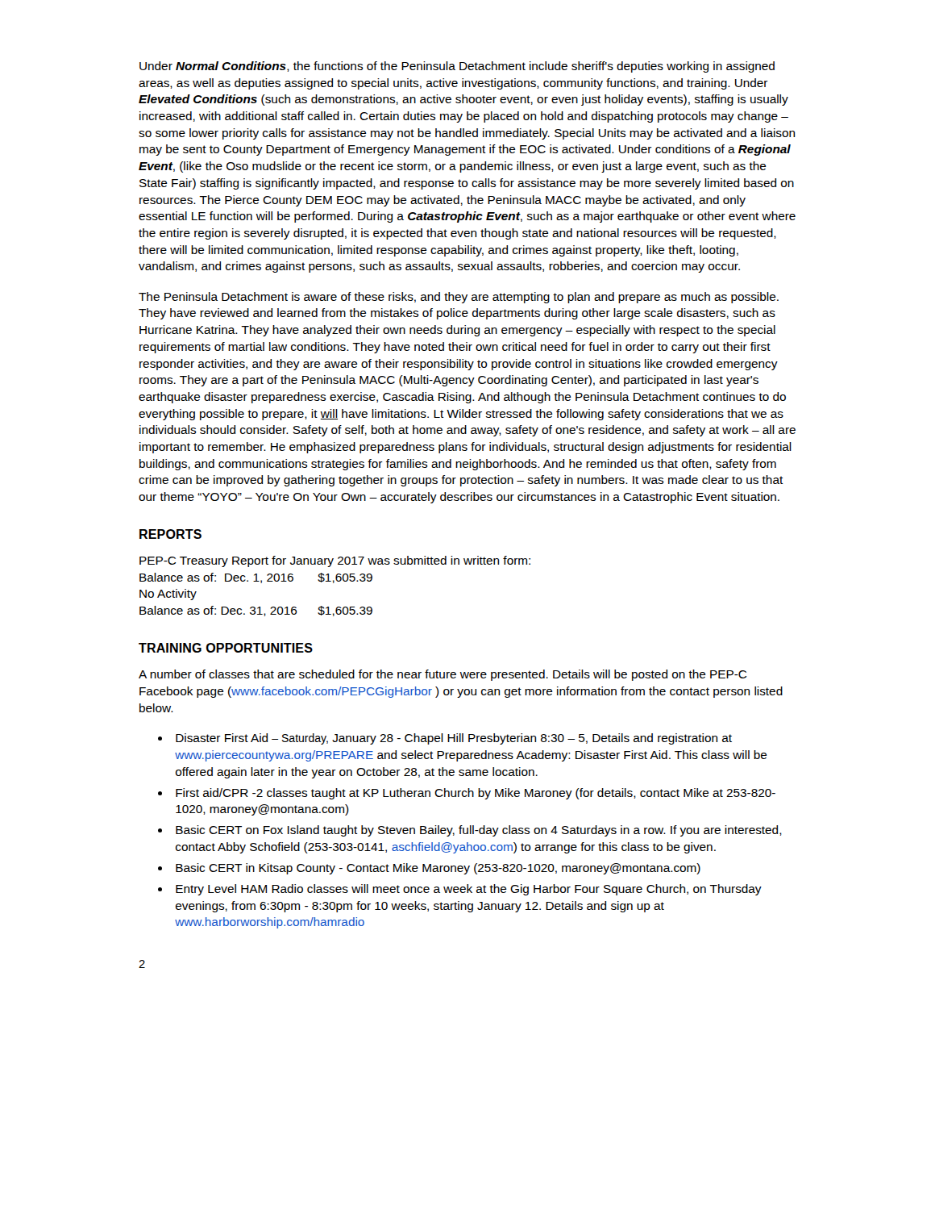Under Normal Conditions, the functions of the Peninsula Detachment include sheriff's deputies working in assigned areas, as well as deputies assigned to special units, active investigations, community functions, and training. Under Elevated Conditions (such as demonstrations, an active shooter event, or even just holiday events), staffing is usually increased, with additional staff called in. Certain duties may be placed on hold and dispatching protocols may change – so some lower priority calls for assistance may not be handled immediately. Special Units may be activated and a liaison may be sent to County Department of Emergency Management if the EOC is activated. Under conditions of a Regional Event, (like the Oso mudslide or the recent ice storm, or a pandemic illness, or even just a large event, such as the State Fair) staffing is significantly impacted, and response to calls for assistance may be more severely limited based on resources. The Pierce County DEM EOC may be activated, the Peninsula MACC maybe be activated, and only essential LE function will be performed. During a Catastrophic Event, such as a major earthquake or other event where the entire region is severely disrupted, it is expected that even though state and national resources will be requested, there will be limited communication, limited response capability, and crimes against property, like theft, looting, vandalism, and crimes against persons, such as assaults, sexual assaults, robberies, and coercion may occur.
The Peninsula Detachment is aware of these risks, and they are attempting to plan and prepare as much as possible. They have reviewed and learned from the mistakes of police departments during other large scale disasters, such as Hurricane Katrina. They have analyzed their own needs during an emergency – especially with respect to the special requirements of martial law conditions. They have noted their own critical need for fuel in order to carry out their first responder activities, and they are aware of their responsibility to provide control in situations like crowded emergency rooms. They are a part of the Peninsula MACC (Multi-Agency Coordinating Center), and participated in last year's earthquake disaster preparedness exercise, Cascadia Rising. And although the Peninsula Detachment continues to do everything possible to prepare, it will have limitations. Lt Wilder stressed the following safety considerations that we as individuals should consider. Safety of self, both at home and away, safety of one's residence, and safety at work – all are important to remember. He emphasized preparedness plans for individuals, structural design adjustments for residential buildings, and communications strategies for families and neighborhoods. And he reminded us that often, safety from crime can be improved by gathering together in groups for protection – safety in numbers. It was made clear to us that our theme “YOYO” – You're On Your Own – accurately describes our circumstances in a Catastrophic Event situation.
REPORTS
PEP-C Treasury Report for January 2017 was submitted in written form:
Balance as of: Dec. 1, 2016$1,605.39
No Activity
Balance as of: Dec. 31, 2016$1,605.39
TRAINING OPPORTUNITIES
A number of classes that are scheduled for the near future were presented. Details will be posted on the PEP-C Facebook page (www.facebook.com/PEPCGigHarbor ) or you can get more information from the contact person listed below.
Disaster First Aid – Saturday, January 28 - Chapel Hill Presbyterian 8:30 – 5, Details and registration at www.piercecountywa.org/PREPARE and select Preparedness Academy: Disaster First Aid. This class will be offered again later in the year on October 28, at the same location.
First aid/CPR -2 classes taught at KP Lutheran Church by Mike Maroney (for details, contact Mike at 253-820-1020, maroney@montana.com)
Basic CERT on Fox Island taught by Steven Bailey, full-day class on 4 Saturdays in a row. If you are interested, contact Abby Schofield (253-303-0141, aschfield@yahoo.com) to arrange for this class to be given.
Basic CERT in Kitsap County - Contact Mike Maroney (253-820-1020, maroney@montana.com)
Entry Level HAM Radio classes will meet once a week at the Gig Harbor Four Square Church, on Thursday evenings, from 6:30pm - 8:30pm for 10 weeks, starting January 12. Details and sign up at www.harborworship.com/hamradio
2